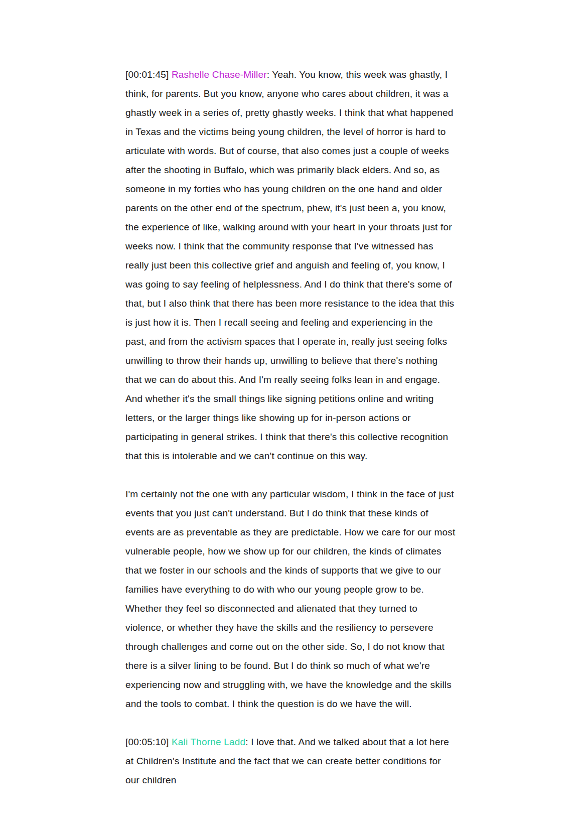[00:01:45] Rashelle Chase-Miller: Yeah. You know, this week was ghastly, I think, for parents. But you know, anyone who cares about children, it was a ghastly week in a series of, pretty ghastly weeks. I think that what happened in Texas and the victims being young children, the level of horror is hard to articulate with words. But of course, that also comes just a couple of weeks after the shooting in Buffalo, which was primarily black elders. And so, as someone in my forties who has young children on the one hand and older parents on the other end of the spectrum, phew, it's just been a, you know, the experience of like, walking around with your heart in your throats just for weeks now. I think that the community response that I've witnessed has really just been this collective grief and anguish and feeling of, you know, I was going to say feeling of helplessness. And I do think that there's some of that, but I also think that there has been more resistance to the idea that this is just how it is. Then I recall seeing and feeling and experiencing in the past, and from the activism spaces that I operate in, really just seeing folks unwilling to throw their hands up, unwilling to believe that there's nothing that we can do about this. And I'm really seeing folks lean in and engage. And whether it's the small things like signing petitions online and writing letters, or the larger things like showing up for in-person actions or participating in general strikes. I think that there's this collective recognition that this is intolerable and we can't continue on this way.
I'm certainly not the one with any particular wisdom, I think in the face of just events that you just can't understand. But I do think that these kinds of events are as preventable as they are predictable. How we care for our most vulnerable people, how we show up for our children, the kinds of climates that we foster in our schools and the kinds of supports that we give to our families have everything to do with who our young people grow to be. Whether they feel so disconnected and alienated that they turned to violence, or whether they have the skills and the resiliency to persevere through challenges and come out on the other side. So, I do not know that there is a silver lining to be found. But I do think so much of what we're experiencing now and struggling with, we have the knowledge and the skills and the tools to combat. I think the question is do we have the will.
[00:05:10] Kali Thorne Ladd: I love that. And we talked about that a lot here at Children's Institute and the fact that we can create better conditions for our children